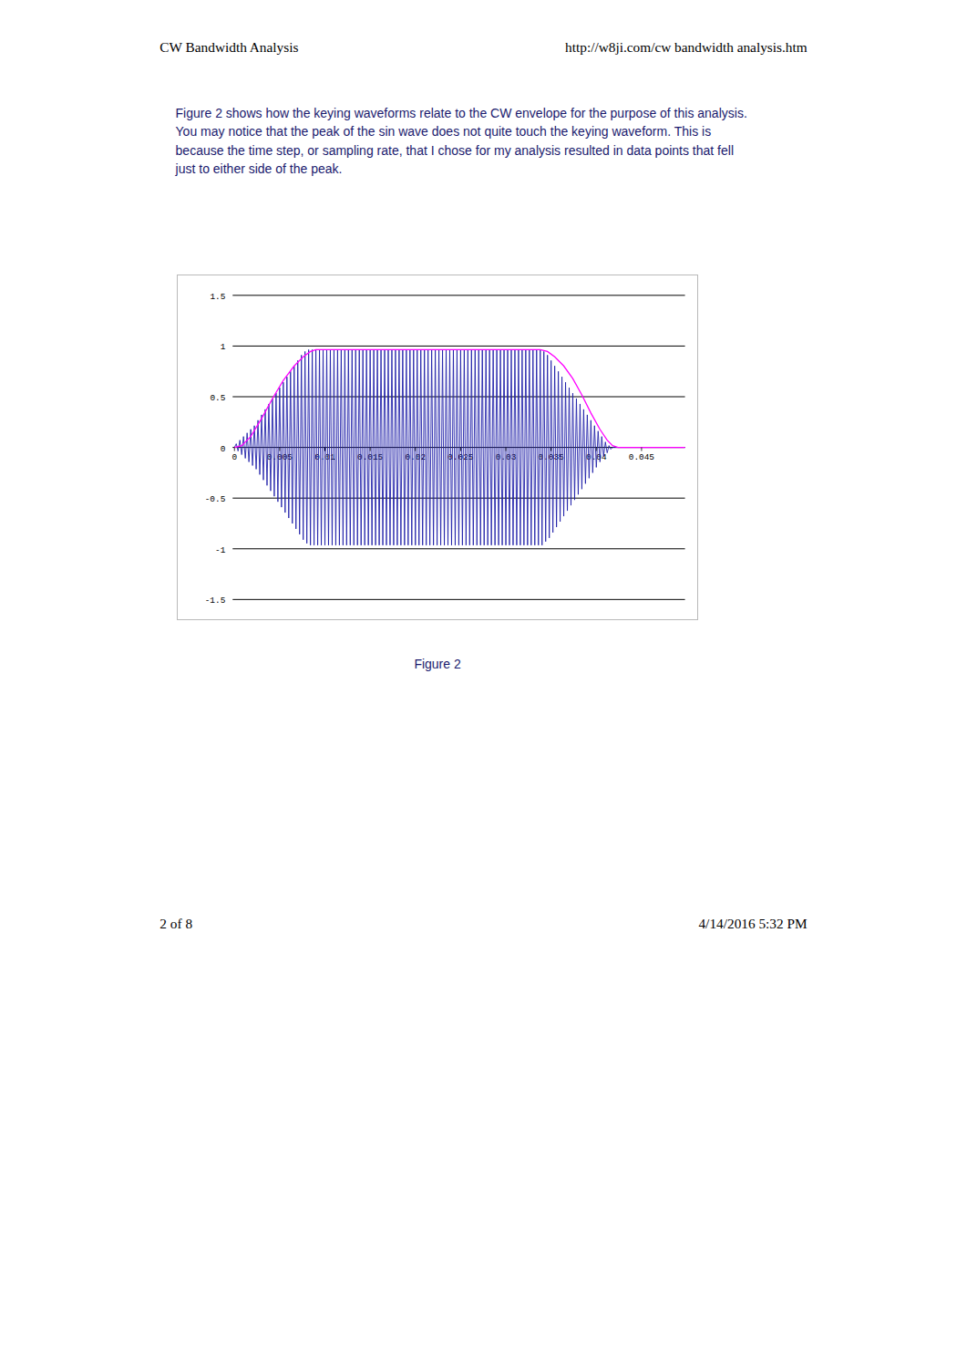CW Bandwidth Analysis
http://w8ji.com/cw bandwidth analysis.htm
Figure 2 shows how the keying waveforms relate to the CW envelope for the purpose of this analysis. You may notice that the peak of the sin wave does not quite touch the keying waveform. This is because the time step, or sampling rate, that I chose for my analysis resulted in data points that fell just to either side of the peak.
1.5 1 0.5 0 -0.5 -1 -1.5 0 0.005 0.01 0.015 0.02 0.025 0.03 0.035 0.04 0.045
Figure 2
2 of 8
4/14/2016 5:32 PM